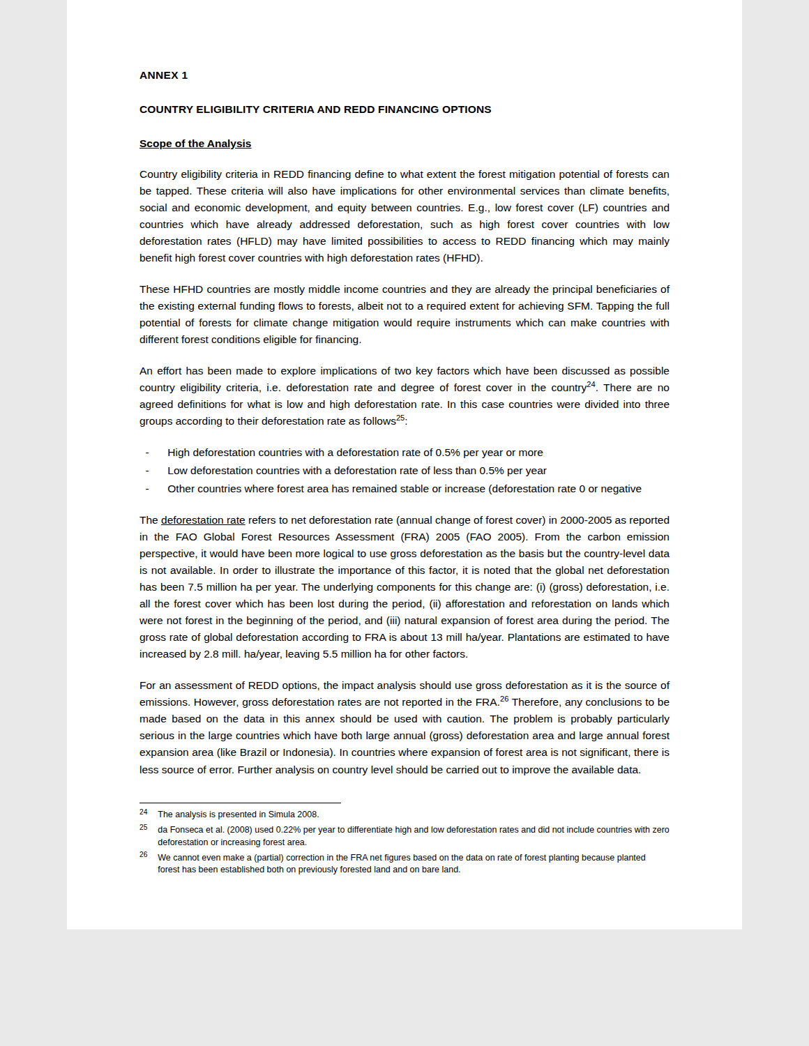ANNEX 1
COUNTRY ELIGIBILITY CRITERIA AND REDD FINANCING OPTIONS
Scope of the Analysis
Country eligibility criteria in REDD financing define to what extent the forest mitigation potential of forests can be tapped. These criteria will also have implications for other environmental services than climate benefits, social and economic development, and equity between countries. E.g., low forest cover (LF) countries and countries which have already addressed deforestation, such as high forest cover countries with low deforestation rates (HFLD) may have limited possibilities to access to REDD financing which may mainly benefit high forest cover countries with high deforestation rates (HFHD).
These HFHD countries are mostly middle income countries and they are already the principal beneficiaries of the existing external funding flows to forests, albeit not to a required extent for achieving SFM. Tapping the full potential of forests for climate change mitigation would require instruments which can make countries with different forest conditions eligible for financing.
An effort has been made to explore implications of two key factors which have been discussed as possible country eligibility criteria, i.e. deforestation rate and degree of forest cover in the country24. There are no agreed definitions for what is low and high deforestation rate. In this case countries were divided into three groups according to their deforestation rate as follows25:
High deforestation countries with a deforestation rate of 0.5% per year or more
Low deforestation countries with a deforestation rate of less than 0.5% per year
Other countries where forest area has remained stable or increase (deforestation rate 0 or negative
The deforestation rate refers to net deforestation rate (annual change of forest cover) in 2000-2005 as reported in the FAO Global Forest Resources Assessment (FRA) 2005 (FAO 2005). From the carbon emission perspective, it would have been more logical to use gross deforestation as the basis but the country-level data is not available. In order to illustrate the importance of this factor, it is noted that the global net deforestation has been 7.5 million ha per year. The underlying components for this change are: (i) (gross) deforestation, i.e. all the forest cover which has been lost during the period, (ii) afforestation and reforestation on lands which were not forest in the beginning of the period, and (iii) natural expansion of forest area during the period. The gross rate of global deforestation according to FRA is about 13 mill ha/year. Plantations are estimated to have increased by 2.8 mill. ha/year, leaving 5.5 million ha for other factors.
For an assessment of REDD options, the impact analysis should use gross deforestation as it is the source of emissions. However, gross deforestation rates are not reported in the FRA.26 Therefore, any conclusions to be made based on the data in this annex should be used with caution. The problem is probably particularly serious in the large countries which have both large annual (gross) deforestation area and large annual forest expansion area (like Brazil or Indonesia). In countries where expansion of forest area is not significant, there is less source of error. Further analysis on country level should be carried out to improve the available data.
24 The analysis is presented in Simula 2008.
25da Fonseca et al. (2008) used 0.22% per year to differentiate high and low deforestation rates and did not include countries with zero deforestation or increasing forest area.
26 We cannot even make a (partial) correction in the FRA net figures based on the data on rate of forest planting because planted forest has been established both on previously forested land and on bare land.